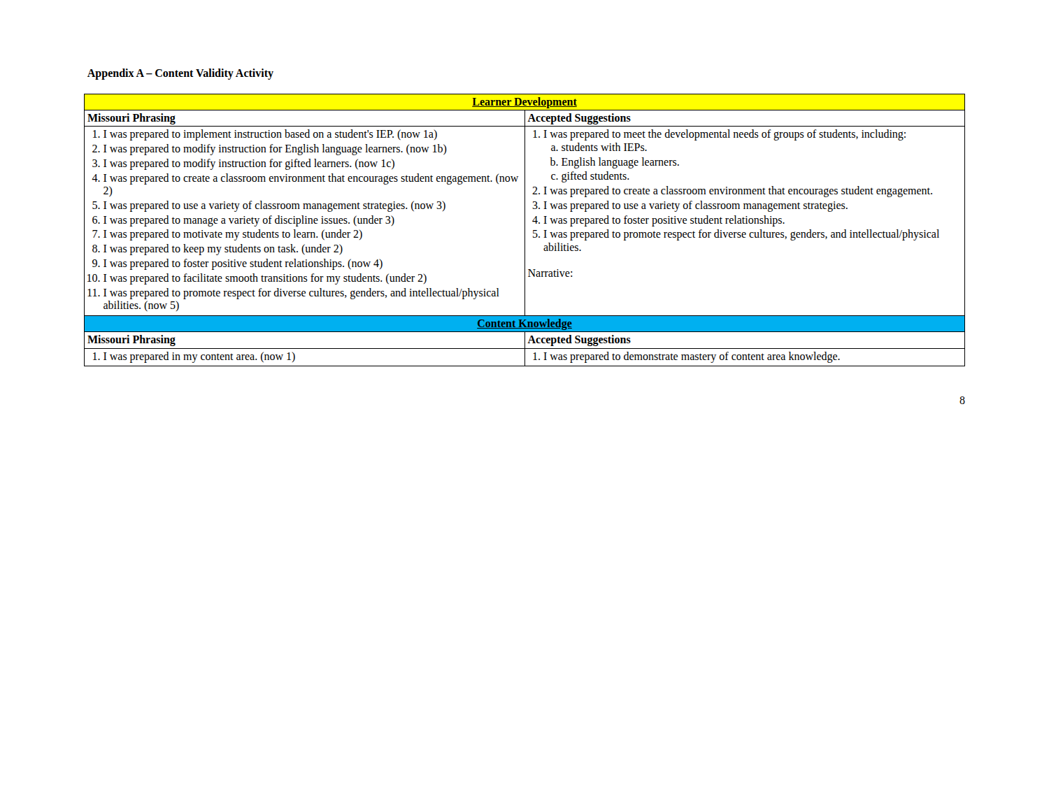Appendix A – Content Validity Activity
| Learner Development |
| Missouri Phrasing | Accepted Suggestions |
| I was prepared to implement instruction based on a student's IEP. (now 1a) I was prepared to modify instruction for English language learners. (now 1b) I was prepared to modify instruction for gifted learners. (now 1c) I was prepared to create a classroom environment that encourages student engagement. (now 2) I was prepared to use a variety of classroom management strategies. (now 3) I was prepared to manage a variety of discipline issues. (under 3) I was prepared to motivate my students to learn. (under 2) I was prepared to keep my students on task. (under 2) I was prepared to foster positive student relationships. (now 4) I was prepared to facilitate smooth transitions for my students. (under 2) I was prepared to promote respect for diverse cultures, genders, and intellectual/physical abilities. (now 5) | I was prepared to meet the developmental needs of groups of students, including: students with IEPs. English language learners. gifted students. I was prepared to create a classroom environment that encourages student engagement. I was prepared to use a variety of classroom management strategies. I was prepared to foster positive student relationships. I was prepared to promote respect for diverse cultures, genders, and intellectual/physical abilities. Narrative: |
| Content Knowledge |
| Missouri Phrasing | Accepted Suggestions |
| I was prepared in my content area. (now 1) | I was prepared to demonstrate mastery of content area knowledge. |
8